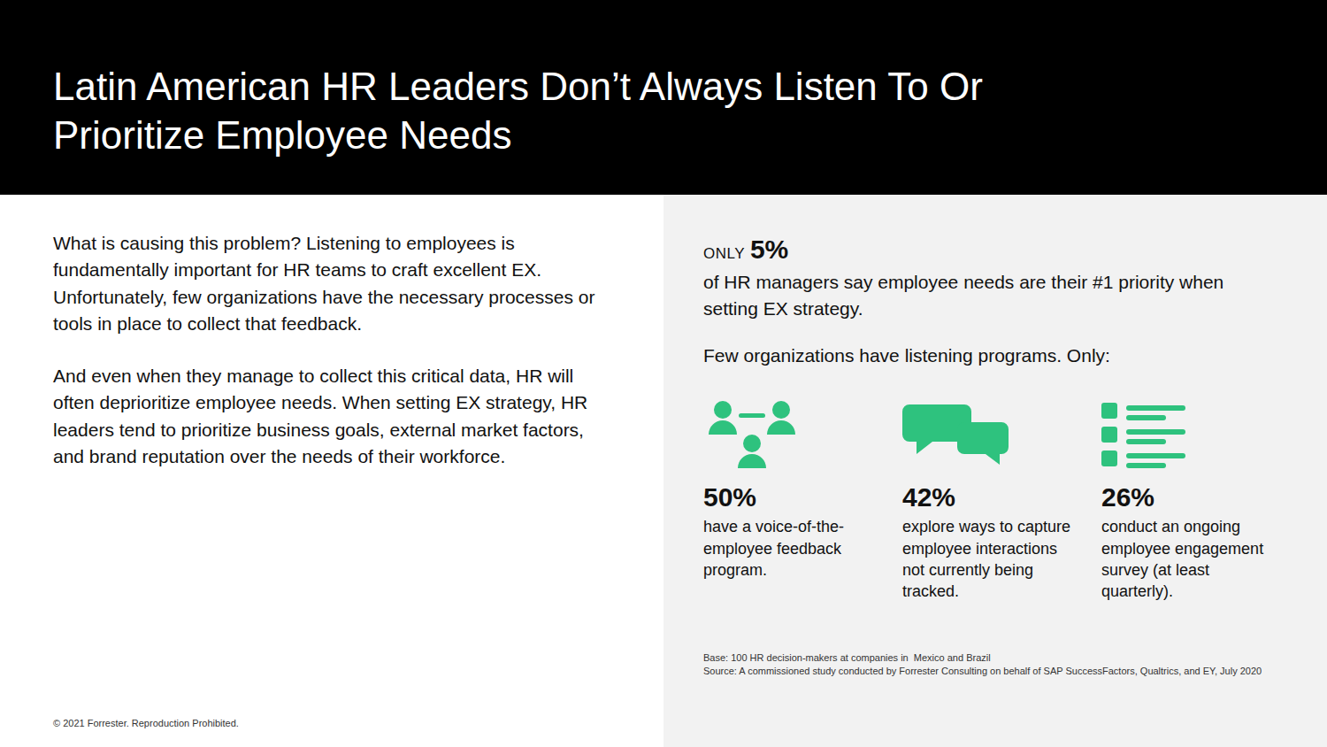Latin American HR Leaders Don’t Always Listen To Or
Prioritize Employee Needs
What is causing this problem? Listening to employees is fundamentally important for HR teams to craft excellent EX. Unfortunately, few organizations have the necessary processes or tools in place to collect that feedback.
And even when they manage to collect this critical data, HR will often deprioritize employee needs. When setting EX strategy, HR leaders tend to prioritize business goals, external market factors, and brand reputation over the needs of their workforce.
© 2021 Forrester. Reproduction Prohibited.
ONLY 5%
of HR managers say employee needs are their #1 priority when setting EX strategy.
Few organizations have listening programs. Only:
50%
have a voice-of-the-employee feedback program.
42%
explore ways to capture employee interactions not currently being tracked.
26%
conduct an ongoing employee engagement survey (at least quarterly).
Base: 100 HR decision-makers at companies in Mexico and Brazil
Source: A commissioned study conducted by Forrester Consulting on behalf of SAP SuccessFactors, Qualtrics, and EY, July 2020